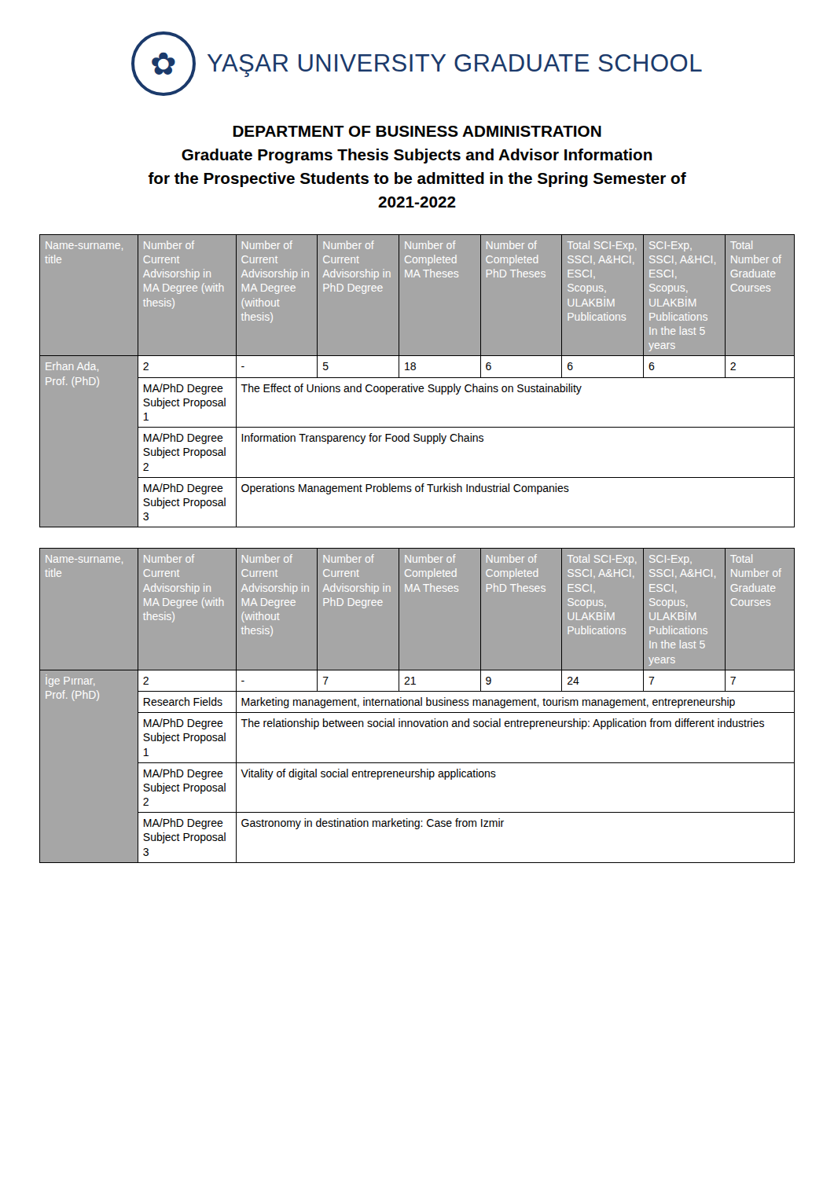✿
YAŞAR UNIVERSITY GRADUATE SCHOOL
DEPARTMENT OF BUSINESS ADMINISTRATION
Graduate Programs Thesis Subjects and Advisor Information
for the Prospective Students to be admitted in the Spring Semester of
2021-2022
| Name-surname, title | Number of Current Advisorship in MA Degree (with thesis) | Number of Current Advisorship in MA Degree (without thesis) | Number of Current Advisorship in PhD Degree | Number of Completed MA Theses | Number of Completed PhD Theses | Total SCI-Exp, SSCI, A&HCI, ESCI, Scopus, ULAKBİM Publications | SCI-Exp, SSCI, A&HCI, ESCI, Scopus, ULAKBİM Publications In the last 5 years | Total Number of Graduate Courses |
| --- | --- | --- | --- | --- | --- | --- | --- | --- |
| Erhan Ada, Prof. (PhD) | 2 | - | 5 | 18 | 6 | 6 | 6 | 2 |
| MA/PhD Degree Subject Proposal 1 | The Effect of Unions and Cooperative Supply Chains on Sustainability |
| MA/PhD Degree Subject Proposal 2 | Information Transparency for Food Supply Chains |
| MA/PhD Degree Subject Proposal 3 | Operations Management Problems of Turkish Industrial Companies |
| Name-surname, title | Number of Current Advisorship in MA Degree (with thesis) | Number of Current Advisorship in MA Degree (without thesis) | Number of Current Advisorship in PhD Degree | Number of Completed MA Theses | Number of Completed PhD Theses | Total SCI-Exp, SSCI, A&HCI, ESCI, Scopus, ULAKBİM Publications | SCI-Exp, SSCI, A&HCI, ESCI, Scopus, ULAKBİM Publications In the last 5 years | Total Number of Graduate Courses |
| --- | --- | --- | --- | --- | --- | --- | --- | --- |
| İge Pırnar, Prof. (PhD) | 2 | - | 7 | 21 | 9 | 24 | 7 | 7 |
| Research Fields | Marketing management, international business management, tourism management, entrepreneurship |
| MA/PhD Degree Subject Proposal 1 | The relationship between social innovation and social entrepreneurship: Application from different industries |
| MA/PhD Degree Subject Proposal 2 | Vitality of digital social entrepreneurship applications |
| MA/PhD Degree Subject Proposal 3 | Gastronomy in destination marketing: Case from Izmir |